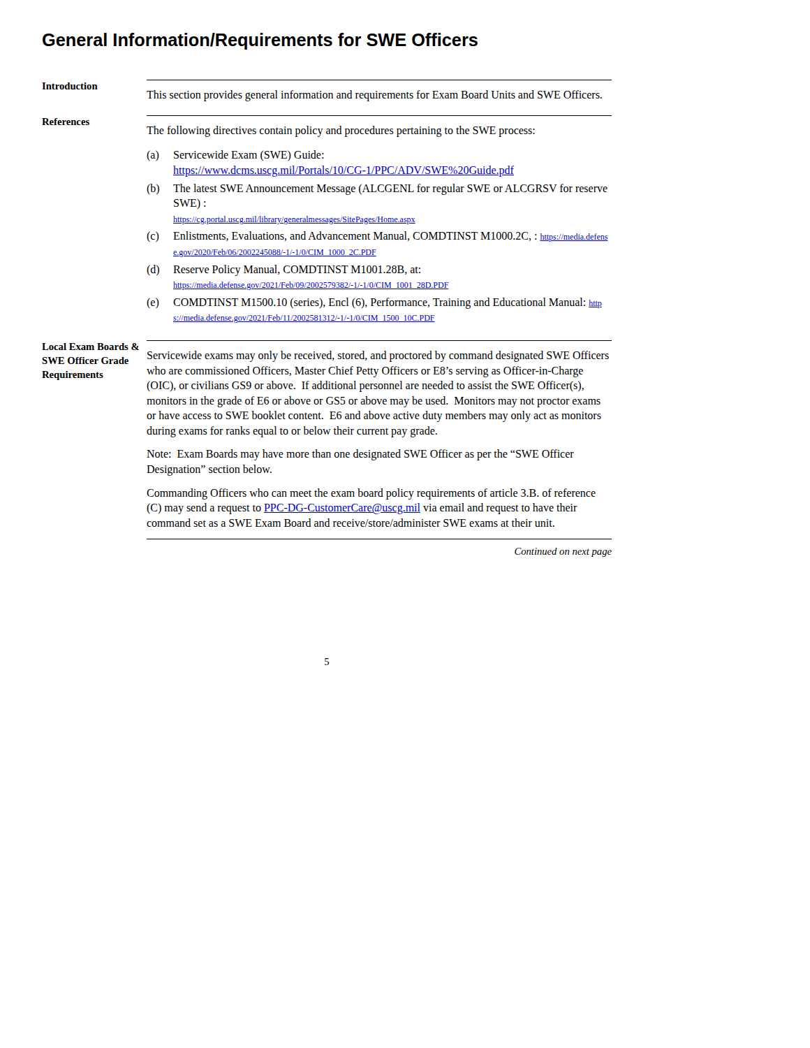General Information/Requirements for SWE Officers
Introduction
This section provides general information and requirements for Exam Board Units and SWE Officers.
References
The following directives contain policy and procedures pertaining to the SWE process:
(a) Servicewide Exam (SWE) Guide:
https://www.dcms.uscg.mil/Portals/10/CG-1/PPC/ADV/SWE%20Guide.pdf
(b) The latest SWE Announcement Message (ALCGENL for regular SWE or ALCGRSV for reserve SWE) :
https://cg.portal.uscg.mil/library/generalmessages/SitePages/Home.aspx
(c) Enlistments, Evaluations, and Advancement Manual, COMDTINST M1000.2C, : https://media.defense.gov/2020/Feb/06/2002245088/-1/-1/0/CIM_1000_2C.PDF
(d) Reserve Policy Manual, COMDTINST M1001.28B, at:
https://media.defense.gov/2021/Feb/09/2002579382/-1/-1/0/CIM_1001_28D.PDF
(e) COMDTINST M1500.10 (series), Encl (6), Performance, Training and Educational Manual: https://media.defense.gov/2021/Feb/11/2002581312/-1/-1/0/CIM_1500_10C.PDF
Local Exam Boards &
SWE Officer Grade Requirements
Servicewide exams may only be received, stored, and proctored by command designated SWE Officers who are commissioned Officers, Master Chief Petty Officers or E8’s serving as Officer-in-Charge (OIC), or civilians GS9 or above. If additional personnel are needed to assist the SWE Officer(s), monitors in the grade of E6 or above or GS5 or above may be used. Monitors may not proctor exams or have access to SWE booklet content. E6 and above active duty members may only act as monitors during exams for ranks equal to or below their current pay grade.
Note: Exam Boards may have more than one designated SWE Officer as per the “SWE Officer Designation” section below.
Commanding Officers who can meet the exam board policy requirements of article 3.B. of reference (C) may send a request to PPC-DG-CustomerCare@uscg.mil via email and request to have their command set as a SWE Exam Board and receive/store/administer SWE exams at their unit.
Continued on next page
5